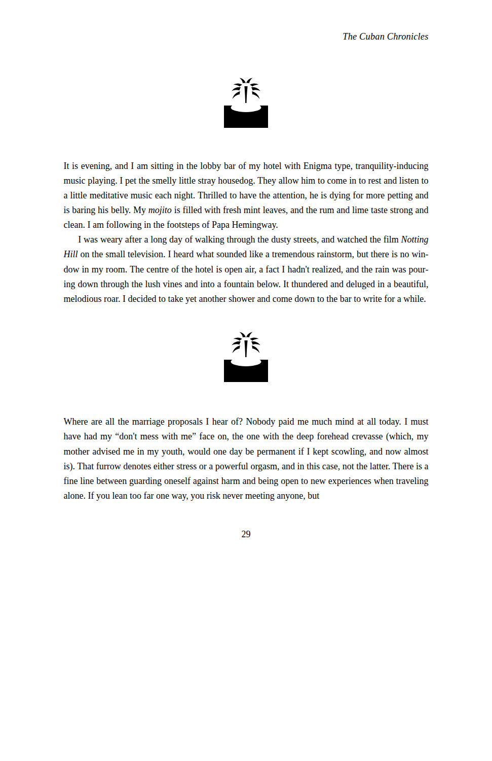The Cuban Chronicles
It is evening, and I am sitting in the lobby bar of my hotel with Enigma type, tranquility-inducing music playing. I pet the smelly little stray housedog. They allow him to come in to rest and listen to a little meditative music each night. Thrilled to have the attention, he is dying for more petting and is baring his belly. My mojito is filled with fresh mint leaves, and the rum and lime taste strong and clean. I am following in the footsteps of Papa Hemingway.
I was weary after a long day of walking through the dusty streets, and watched the film Notting Hill on the small television. I heard what sounded like a tremendous rainstorm, but there is no window in my room. The centre of the hotel is open air, a fact I hadn't realized, and the rain was pouring down through the lush vines and into a fountain below. It thundered and deluged in a beautiful, melodious roar. I decided to take yet another shower and come down to the bar to write for a while.
Where are all the marriage proposals I hear of? Nobody paid me much mind at all today. I must have had my “don't mess with me” face on, the one with the deep forehead crevasse (which, my mother advised me in my youth, would one day be permanent if I kept scowling, and now almost is). That furrow denotes either stress or a powerful orgasm, and in this case, not the latter. There is a fine line between guarding oneself against harm and being open to new experiences when traveling alone. If you lean too far one way, you risk never meeting anyone, but
29